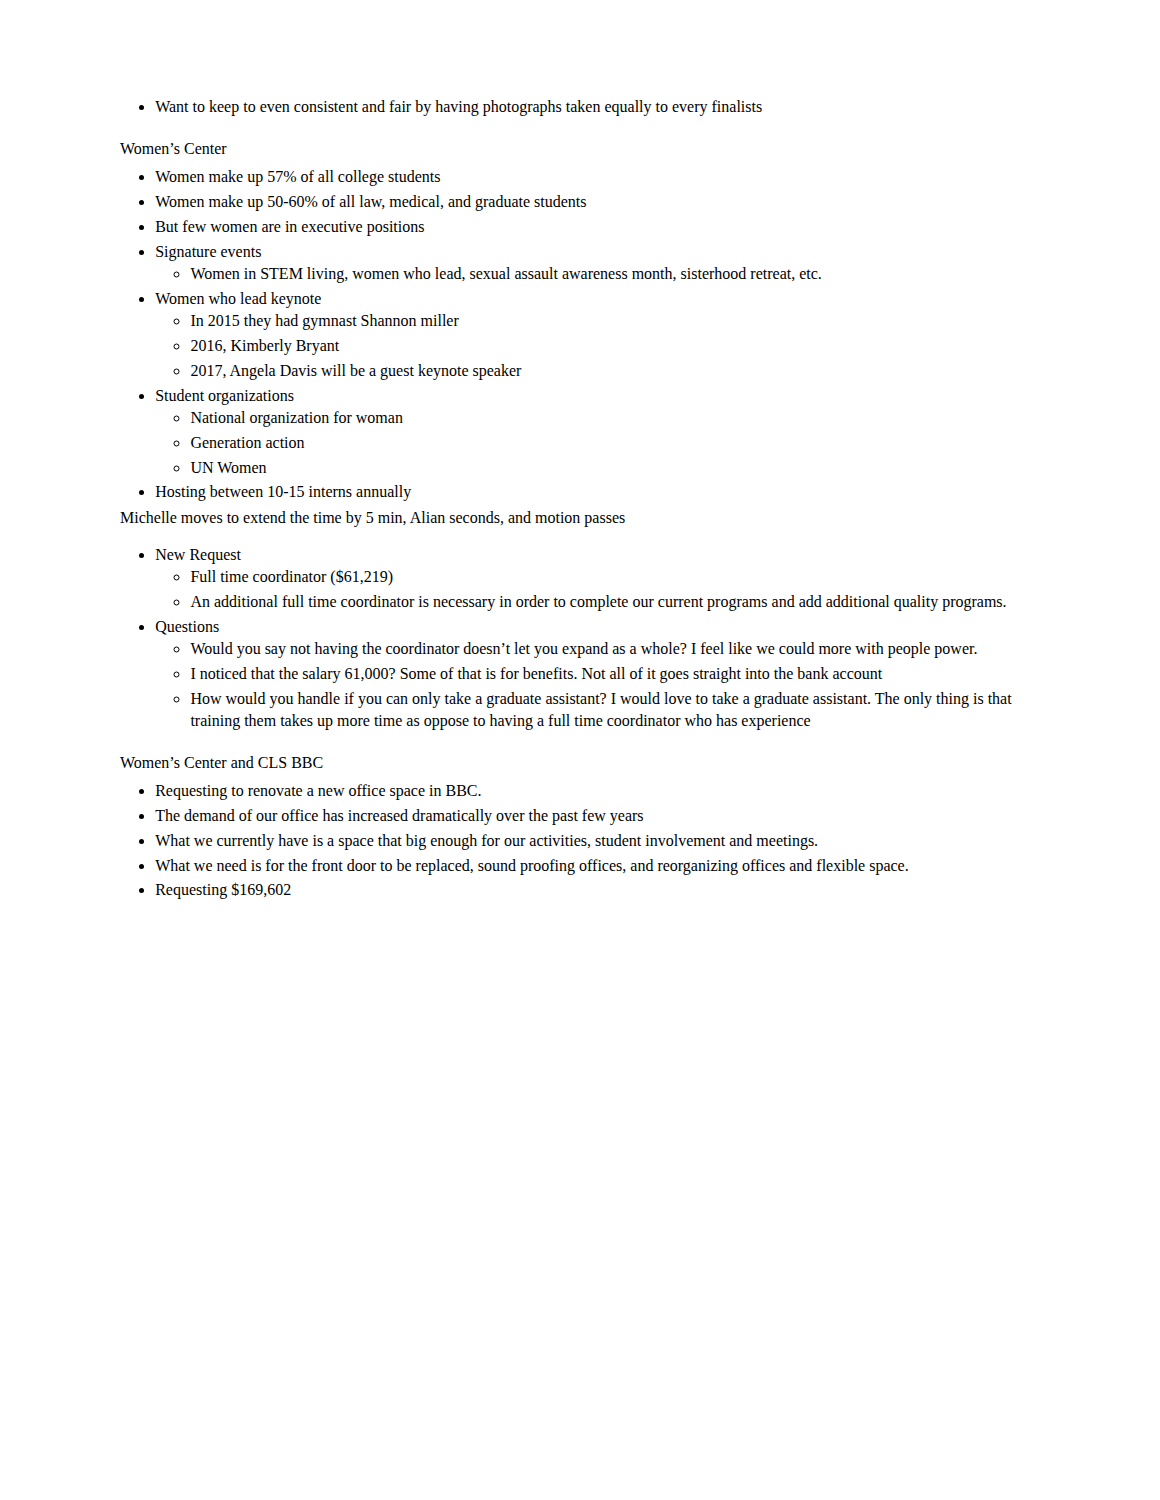Want to keep to even consistent and fair by having photographs taken equally to every finalists
Women’s Center
Women make up 57% of all college students
Women make up 50-60% of all law, medical, and graduate students
But few women are in executive positions
Signature events
Women in STEM living, women who lead, sexual assault awareness month, sisterhood retreat, etc.
Women who lead keynote
In 2015 they had gymnast Shannon miller
2016, Kimberly Bryant
2017, Angela Davis will be a guest keynote speaker
Student organizations
National organization for woman
Generation action
UN Women
Hosting between 10-15 interns annually
Michelle moves to extend the time by 5 min, Alian seconds, and motion passes
New Request
Full time coordinator ($61,219)
An additional full time coordinator is necessary in order to complete our current programs and add additional quality programs.
Questions
Would you say not having the coordinator doesn’t let you expand as a whole? I feel like we could more with people power.
I noticed that the salary 61,000? Some of that is for benefits. Not all of it goes straight into the bank account
How would you handle if you can only take a graduate assistant? I would love to take a graduate assistant. The only thing is that training them takes up more time as oppose to having a full time coordinator who has experience
Women’s Center and CLS BBC
Requesting to renovate a new office space in BBC.
The demand of our office has increased dramatically over the past few years
What we currently have is a space that big enough for our activities, student involvement and meetings.
What we need is for the front door to be replaced, sound proofing offices, and reorganizing offices and flexible space.
Requesting $169,602